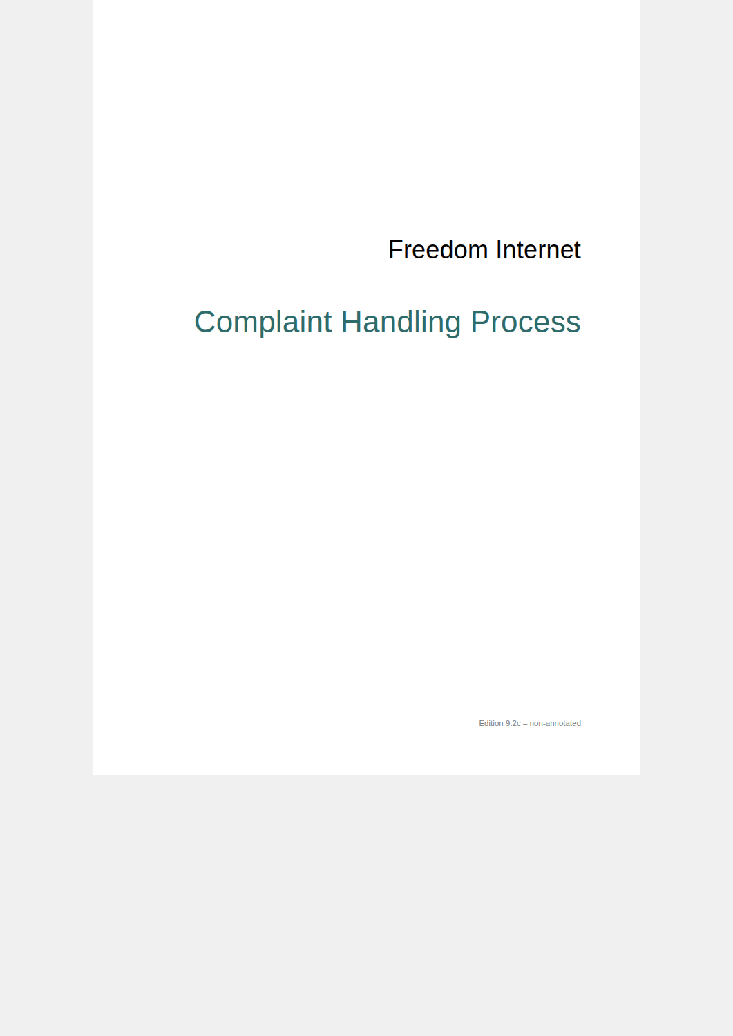Freedom Internet
Complaint Handling Process
Edition 9.2c – non-annotated